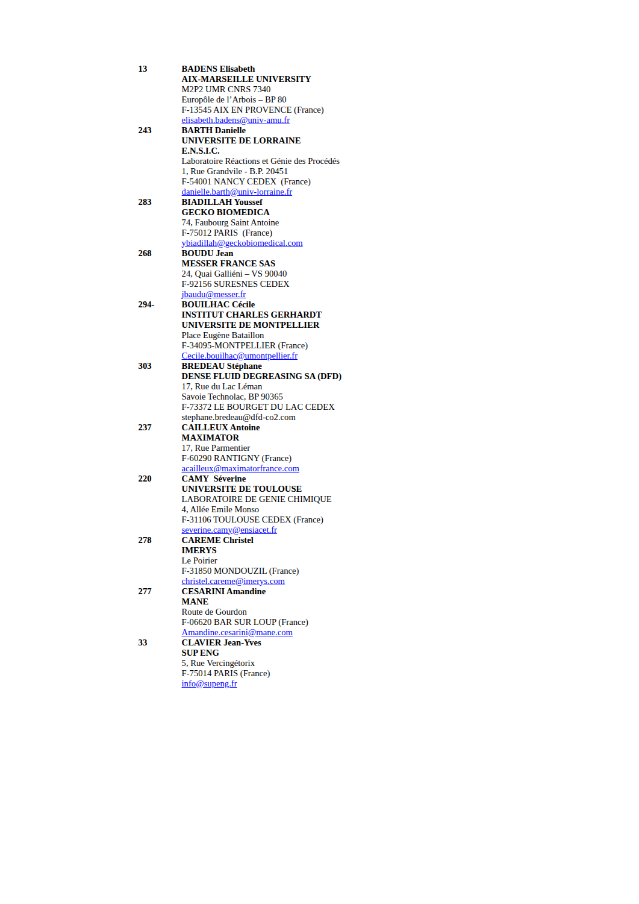| 13 | BADENS Elisabeth AIX-MARSEILLE UNIVERSITY M2P2 UMR CNRS 7340 Europôle de l’Arbois – BP 80 F-13545 AIX EN PROVENCE (France) elisabeth.badens@univ-amu.fr |
| 243 | BARTH Danielle UNIVERSITE DE LORRAINE E.N.S.I.C. Laboratoire Réactions et Génie des Procédés 1, Rue Grandvile - B.P. 20451 F-54001 NANCY CEDEX (France) danielle.barth@univ-lorraine.fr |
| 283 | BIADILLAH Youssef GECKO BIOMEDICA 74, Faubourg Saint Antoine F-75012 PARIS (France) ybiadillah@geckobiomedical.com |
| 268 | BOUDU Jean MESSER FRANCE SAS 24, Quai Galliéni – VS 90040 F-92156 SURESNES CEDEX jbaudu@messer.fr |
| 294- | BOUILHAC Cécile INSTITUT CHARLES GERHARDT UNIVERSITE DE MONTPELLIER Place Eugène Bataillon F-34095-MONTPELLIER (France) Cecile.bouilhac@umontpellier.fr |
| 303 | BREDEAU Stéphane DENSE FLUID DEGREASING SA (DFD) 17, Rue du Lac Léman Savoie Technolac, BP 90365 F-73372 LE BOURGET DU LAC CEDEX stephane.bredeau@dfd-co2.com |
| 237 | CAILLEUX Antoine MAXIMATOR 17, Rue Parmentier F-60290 RANTIGNY (France) acailleux@maximatorfrance.com |
| 220 | CAMY Séverine UNIVERSITE DE TOULOUSE LABORATOIRE DE GENIE CHIMIQUE 4, Allée Emile Monso F-31106 TOULOUSE CEDEX (France) severine.camy@ensiacet.fr |
| 278 | CAREME Christel IMERYS Le Poirier F-31850 MONDOUZIL (France) christel.careme@imerys.com |
| 277 | CESARINI Amandine MANE Route de Gourdon F-06620 BAR SUR LOUP (France) Amandine.cesarini@mane.com |
| 33 | CLAVIER Jean-Yves SUP ENG 5, Rue Vercingétorix F-75014 PARIS (France) info@supeng.fr |